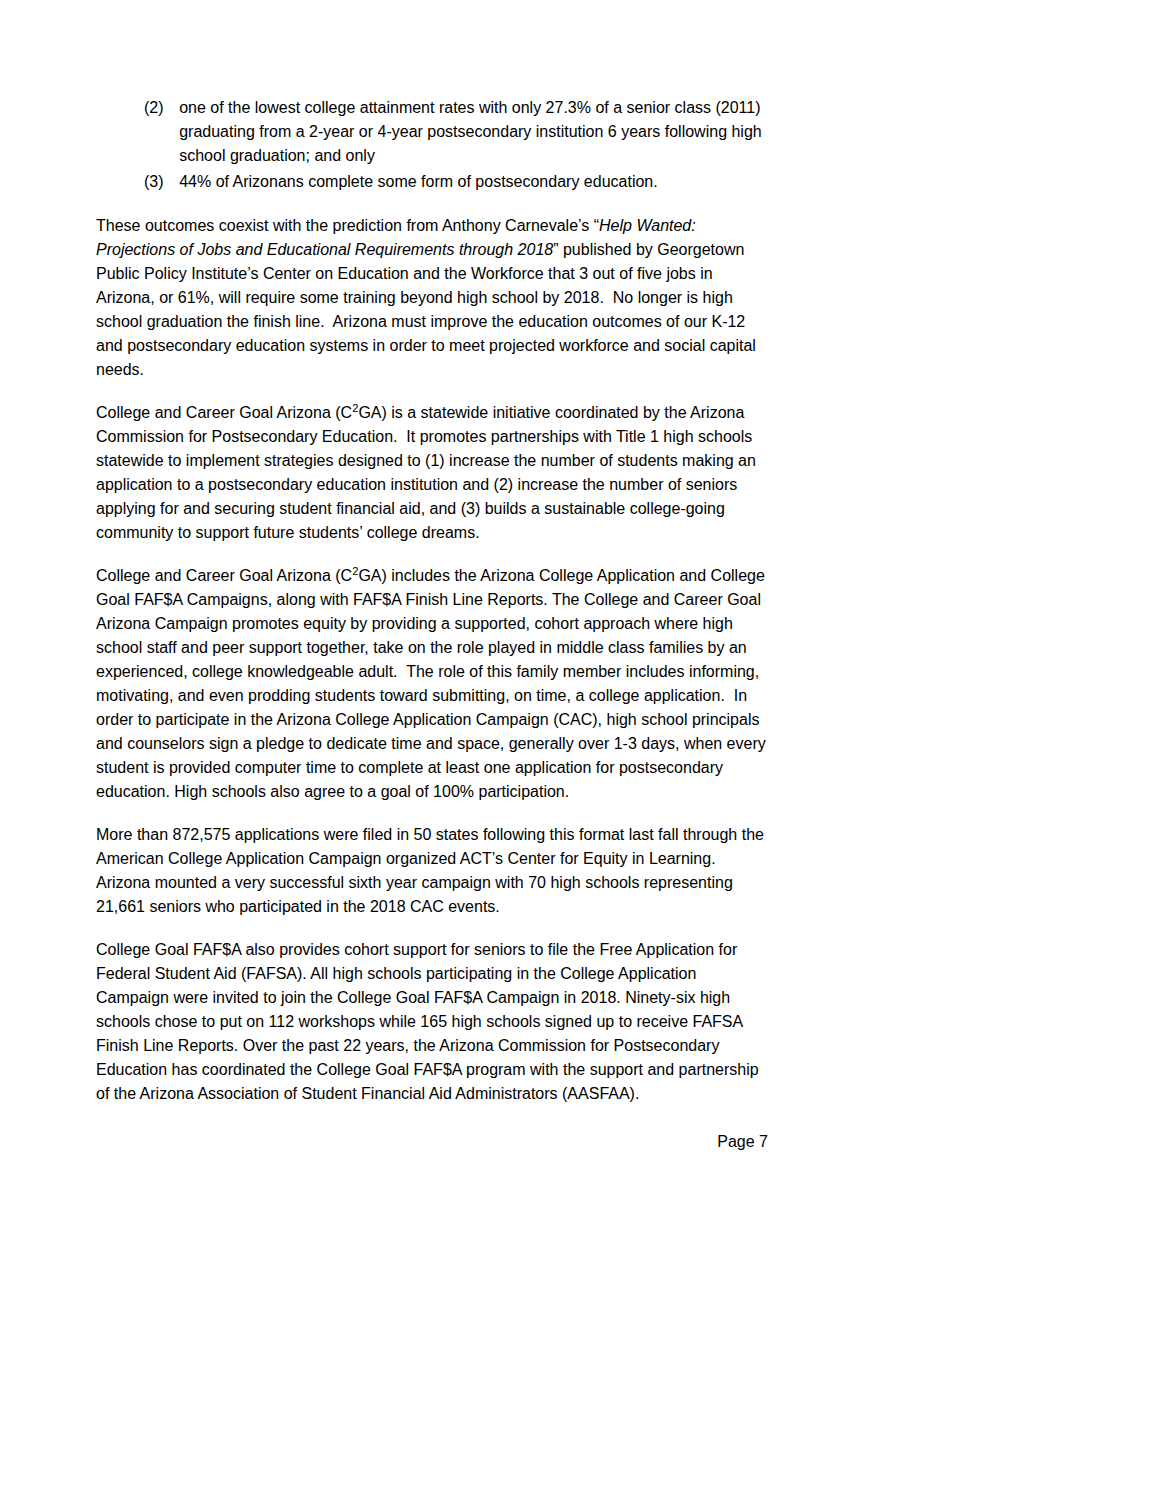(2) one of the lowest college attainment rates with only 27.3% of a senior class (2011) graduating from a 2-year or 4-year postsecondary institution 6 years following high school graduation; and only
(3) 44% of Arizonans complete some form of postsecondary education.
These outcomes coexist with the prediction from Anthony Carnevale’s “Help Wanted: Projections of Jobs and Educational Requirements through 2018” published by Georgetown Public Policy Institute’s Center on Education and the Workforce that 3 out of five jobs in Arizona, or 61%, will require some training beyond high school by 2018. No longer is high school graduation the finish line. Arizona must improve the education outcomes of our K-12 and postsecondary education systems in order to meet projected workforce and social capital needs.
College and Career Goal Arizona (C2GA) is a statewide initiative coordinated by the Arizona Commission for Postsecondary Education. It promotes partnerships with Title 1 high schools statewide to implement strategies designed to (1) increase the number of students making an application to a postsecondary education institution and (2) increase the number of seniors applying for and securing student financial aid, and (3) builds a sustainable college-going community to support future students’ college dreams.
College and Career Goal Arizona (C2GA) includes the Arizona College Application and College Goal FAF$A Campaigns, along with FAF$A Finish Line Reports. The College and Career Goal Arizona Campaign promotes equity by providing a supported, cohort approach where high school staff and peer support together, take on the role played in middle class families by an experienced, college knowledgeable adult. The role of this family member includes informing, motivating, and even prodding students toward submitting, on time, a college application. In order to participate in the Arizona College Application Campaign (CAC), high school principals and counselors sign a pledge to dedicate time and space, generally over 1-3 days, when every student is provided computer time to complete at least one application for postsecondary education. High schools also agree to a goal of 100% participation.
More than 872,575 applications were filed in 50 states following this format last fall through the American College Application Campaign organized ACT’s Center for Equity in Learning. Arizona mounted a very successful sixth year campaign with 70 high schools representing 21,661 seniors who participated in the 2018 CAC events.
College Goal FAF$A also provides cohort support for seniors to file the Free Application for Federal Student Aid (FAFSA). All high schools participating in the College Application Campaign were invited to join the College Goal FAF$A Campaign in 2018. Ninety-six high schools chose to put on 112 workshops while 165 high schools signed up to receive FAFSA Finish Line Reports. Over the past 22 years, the Arizona Commission for Postsecondary Education has coordinated the College Goal FAF$A program with the support and partnership of the Arizona Association of Student Financial Aid Administrators (AASFAA).
Page 7